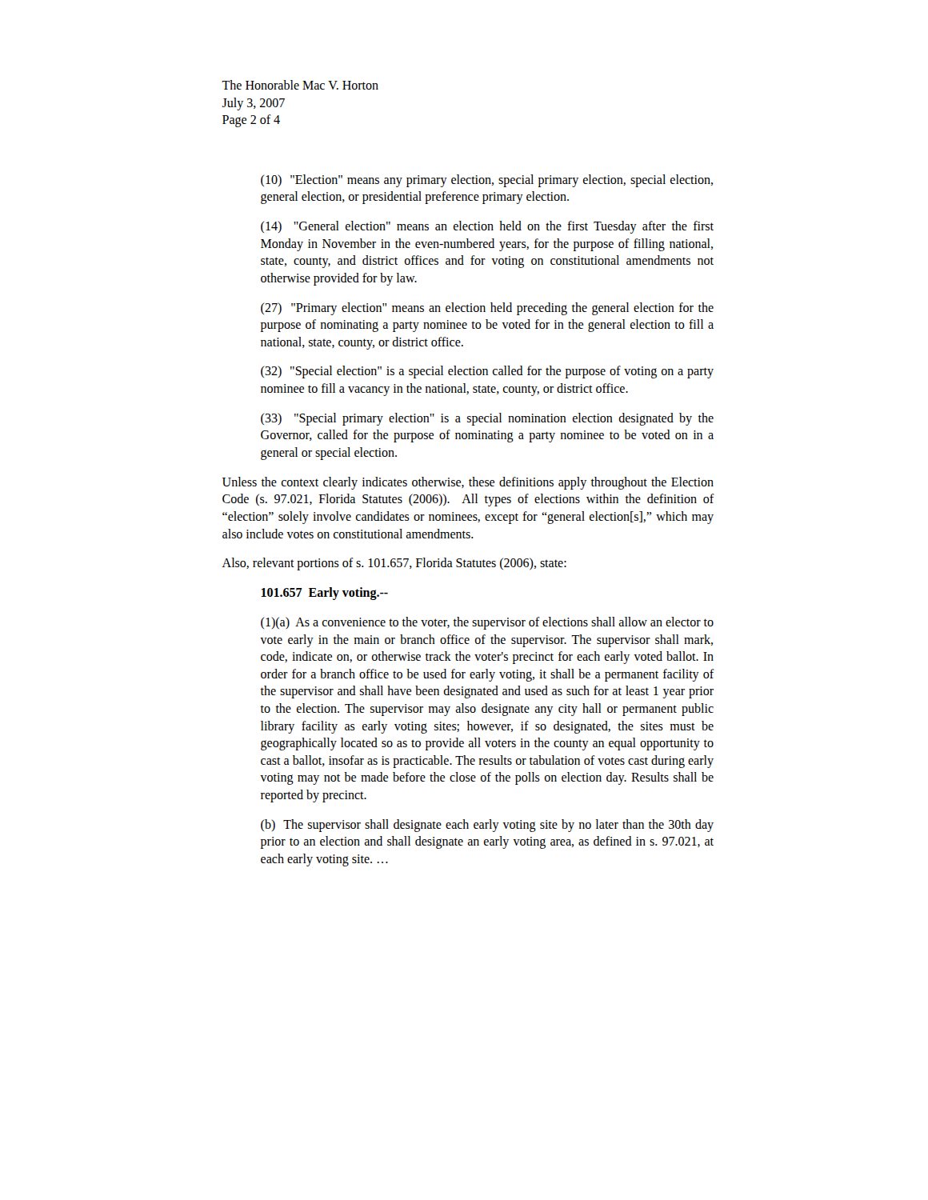The Honorable Mac V. Horton
July 3, 2007
Page 2 of 4
(10) "Election" means any primary election, special primary election, special election, general election, or presidential preference primary election.
(14) "General election" means an election held on the first Tuesday after the first Monday in November in the even-numbered years, for the purpose of filling national, state, county, and district offices and for voting on constitutional amendments not otherwise provided for by law.
(27) "Primary election" means an election held preceding the general election for the purpose of nominating a party nominee to be voted for in the general election to fill a national, state, county, or district office.
(32) "Special election" is a special election called for the purpose of voting on a party nominee to fill a vacancy in the national, state, county, or district office.
(33) "Special primary election" is a special nomination election designated by the Governor, called for the purpose of nominating a party nominee to be voted on in a general or special election.
Unless the context clearly indicates otherwise, these definitions apply throughout the Election Code (s. 97.021, Florida Statutes (2006)). All types of elections within the definition of “election” solely involve candidates or nominees, except for “general election[s],” which may also include votes on constitutional amendments.
Also, relevant portions of s. 101.657, Florida Statutes (2006), state:
101.657 Early voting.--
(1)(a) As a convenience to the voter, the supervisor of elections shall allow an elector to vote early in the main or branch office of the supervisor. The supervisor shall mark, code, indicate on, or otherwise track the voter's precinct for each early voted ballot. In order for a branch office to be used for early voting, it shall be a permanent facility of the supervisor and shall have been designated and used as such for at least 1 year prior to the election. The supervisor may also designate any city hall or permanent public library facility as early voting sites; however, if so designated, the sites must be geographically located so as to provide all voters in the county an equal opportunity to cast a ballot, insofar as is practicable. The results or tabulation of votes cast during early voting may not be made before the close of the polls on election day. Results shall be reported by precinct.
(b) The supervisor shall designate each early voting site by no later than the 30th day prior to an election and shall designate an early voting area, as defined in s. 97.021, at each early voting site. …